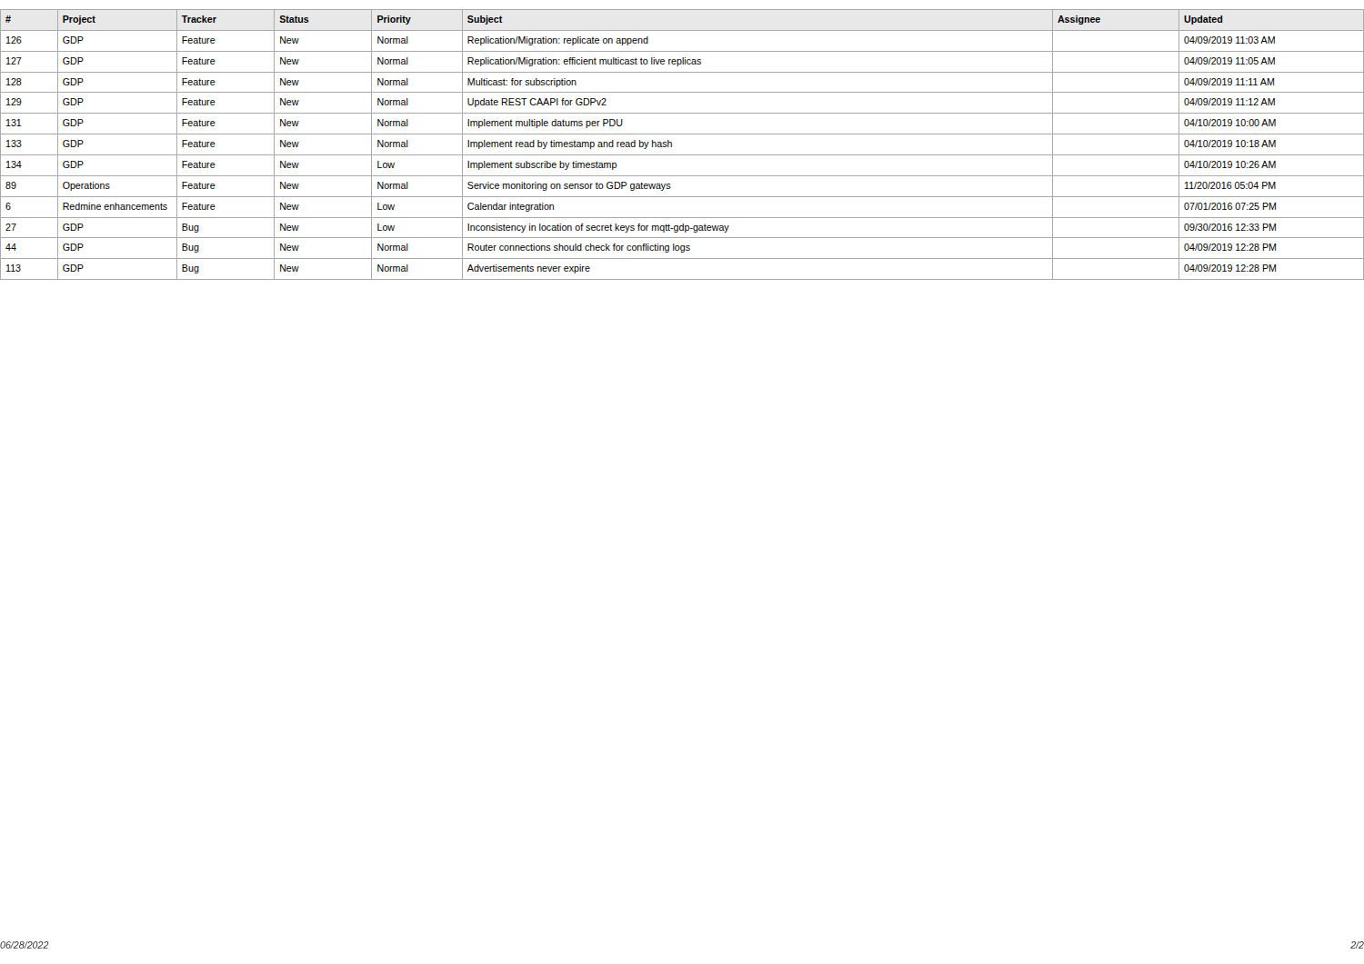| # | Project | Tracker | Status | Priority | Subject | Assignee | Updated |
| --- | --- | --- | --- | --- | --- | --- | --- |
| 126 | GDP | Feature | New | Normal | Replication/Migration: replicate on append | | 04/09/2019 11:03 AM |
| 127 | GDP | Feature | New | Normal | Replication/Migration: efficient multicast to live replicas | | 04/09/2019 11:05 AM |
| 128 | GDP | Feature | New | Normal | Multicast: for subscription | | 04/09/2019 11:11 AM |
| 129 | GDP | Feature | New | Normal | Update REST CAAPI for GDPv2 | | 04/09/2019 11:12 AM |
| 131 | GDP | Feature | New | Normal | Implement multiple datums per PDU | | 04/10/2019 10:00 AM |
| 133 | GDP | Feature | New | Normal | Implement read by timestamp and read by hash | | 04/10/2019 10:18 AM |
| 134 | GDP | Feature | New | Low | Implement subscribe by timestamp | | 04/10/2019 10:26 AM |
| 89 | Operations | Feature | New | Normal | Service monitoring on sensor to GDP gateways | | 11/20/2016 05:04 PM |
| 6 | Redmine enhancements | Feature | New | Low | Calendar integration | | 07/01/2016 07:25 PM |
| 27 | GDP | Bug | New | Low | Inconsistency in location of secret keys for mqtt-gdp-gateway | | 09/30/2016 12:33 PM |
| 44 | GDP | Bug | New | Normal | Router connections should check for conflicting logs | | 04/09/2019 12:28 PM |
| 113 | GDP | Bug | New | Normal | Advertisements never expire | | 04/09/2019 12:28 PM |
06/28/2022 2/2